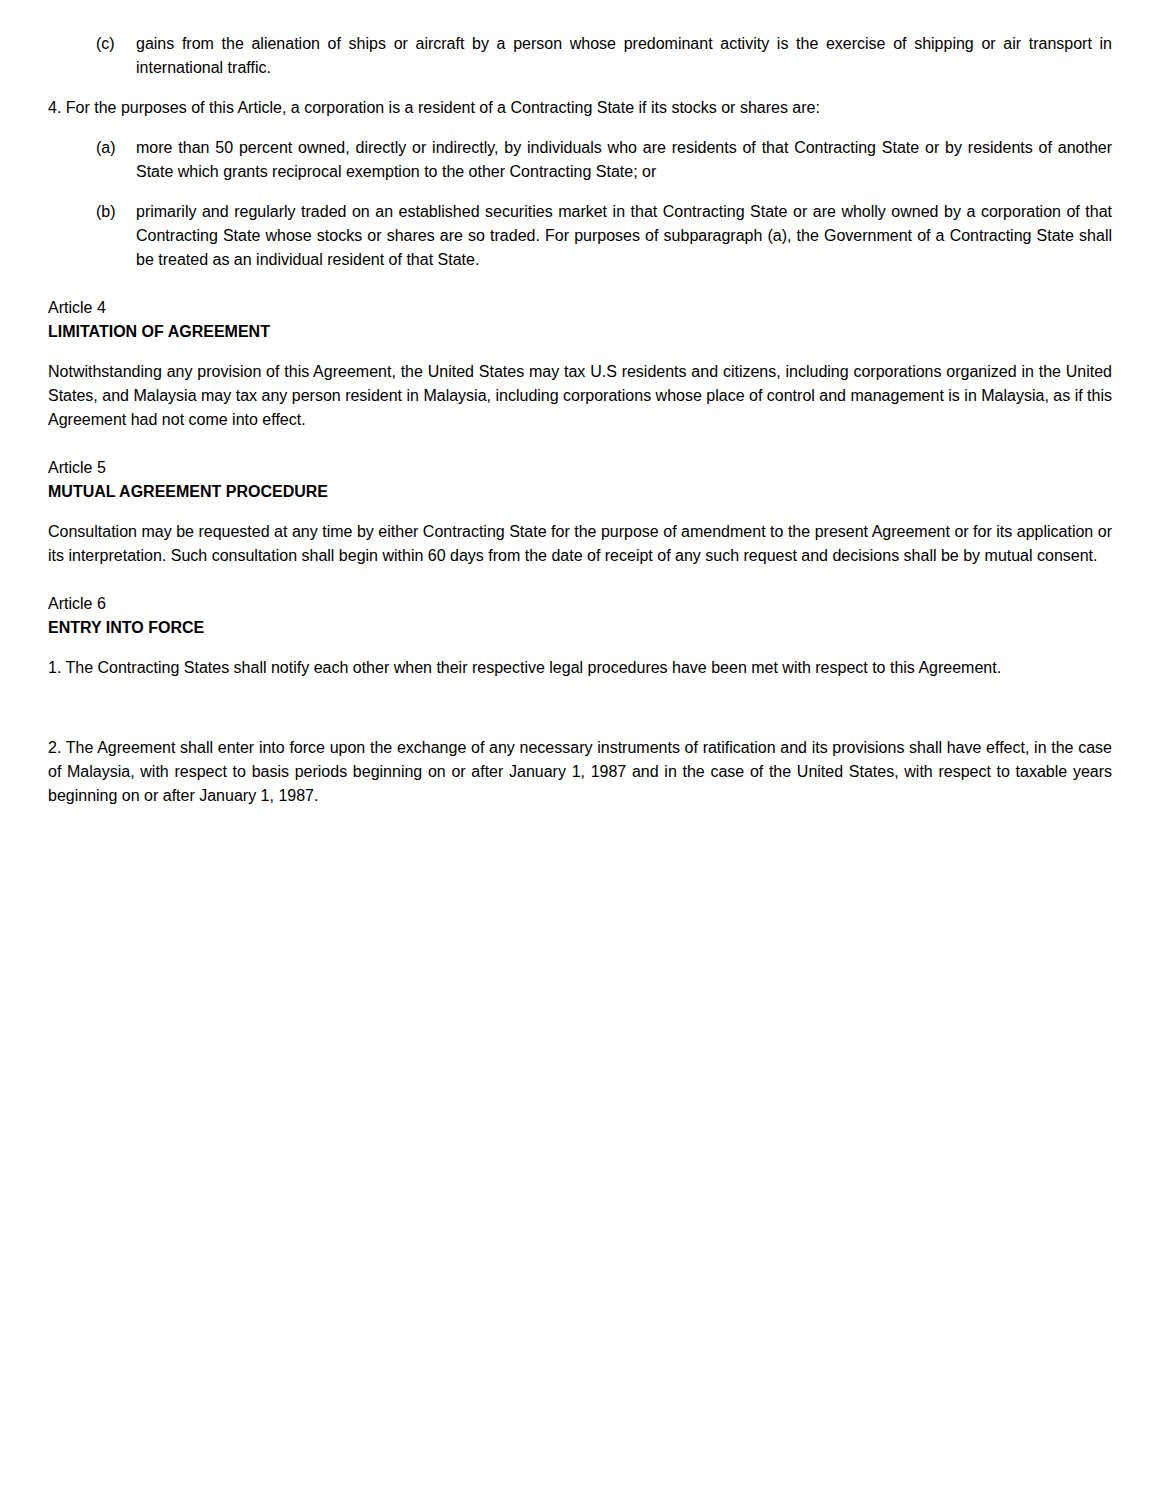(c) gains from the alienation of ships or aircraft by a person whose predominant activity is the exercise of shipping or air transport in international traffic.
4. For the purposes of this Article, a corporation is a resident of a Contracting State if its stocks or shares are:
(a) more than 50 percent owned, directly or indirectly, by individuals who are residents of that Contracting State or by residents of another State which grants reciprocal exemption to the other Contracting State; or
(b) primarily and regularly traded on an established securities market in that Contracting State or are wholly owned by a corporation of that Contracting State whose stocks or shares are so traded. For purposes of subparagraph (a), the Government of a Contracting State shall be treated as an individual resident of that State.
Article 4 LIMITATION OF AGREEMENT
Notwithstanding any provision of this Agreement, the United States may tax U.S residents and citizens, including corporations organized in the United States, and Malaysia may tax any person resident in Malaysia, including corporations whose place of control and management is in Malaysia, as if this Agreement had not come into effect.
Article 5 MUTUAL AGREEMENT PROCEDURE
Consultation may be requested at any time by either Contracting State for the purpose of amendment to the present Agreement or for its application or its interpretation. Such consultation shall begin within 60 days from the date of receipt of any such request and decisions shall be by mutual consent.
Article 6 ENTRY INTO FORCE
1. The Contracting States shall notify each other when their respective legal procedures have been met with respect to this Agreement.
2. The Agreement shall enter into force upon the exchange of any necessary instruments of ratification and its provisions shall have effect, in the case of Malaysia, with respect to basis periods beginning on or after January 1, 1987 and in the case of the United States, with respect to taxable years beginning on or after January 1, 1987.